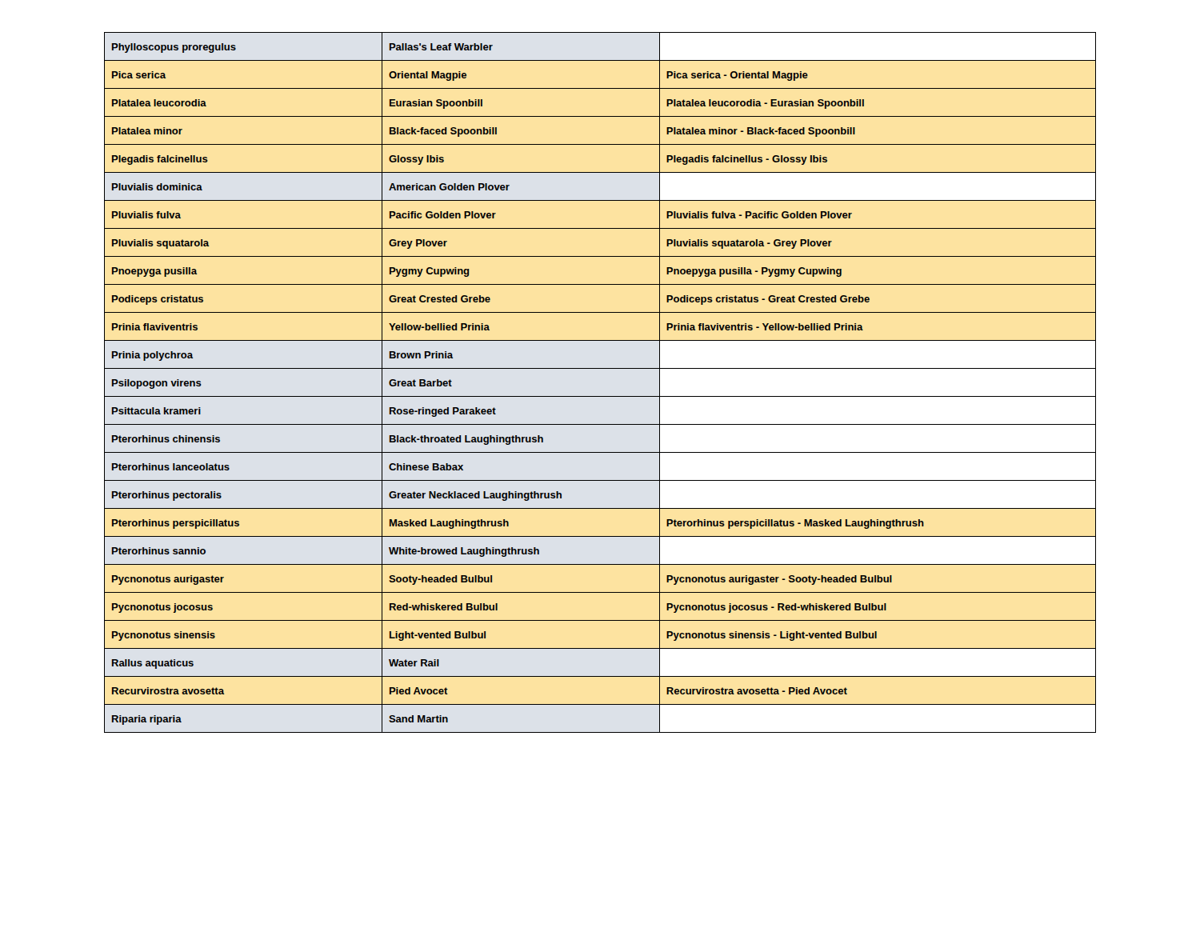| Phylloscopus proregulus | Pallas's Leaf Warbler | |
| Pica serica | Oriental Magpie | Pica serica - Oriental Magpie |
| Platalea leucorodia | Eurasian Spoonbill | Platalea leucorodia - Eurasian Spoonbill |
| Platalea minor | Black-faced Spoonbill | Platalea minor - Black-faced Spoonbill |
| Plegadis falcinellus | Glossy Ibis | Plegadis falcinellus - Glossy Ibis |
| Pluvialis dominica | American Golden Plover | |
| Pluvialis fulva | Pacific Golden Plover | Pluvialis fulva - Pacific Golden Plover |
| Pluvialis squatarola | Grey Plover | Pluvialis squatarola - Grey Plover |
| Pnoepyga pusilla | Pygmy Cupwing | Pnoepyga pusilla - Pygmy Cupwing |
| Podiceps cristatus | Great Crested Grebe | Podiceps cristatus - Great Crested Grebe |
| Prinia flaviventris | Yellow-bellied Prinia | Prinia flaviventris - Yellow-bellied Prinia |
| Prinia polychroa | Brown Prinia | |
| Psilopogon virens | Great Barbet | |
| Psittacula krameri | Rose-ringed Parakeet | |
| Pterorhinus chinensis | Black-throated Laughingthrush | |
| Pterorhinus lanceolatus | Chinese Babax | |
| Pterorhinus pectoralis | Greater Necklaced Laughingthrush | |
| Pterorhinus perspicillatus | Masked Laughingthrush | Pterorhinus perspicillatus - Masked Laughingthrush |
| Pterorhinus sannio | White-browed Laughingthrush | |
| Pycnonotus aurigaster | Sooty-headed Bulbul | Pycnonotus aurigaster - Sooty-headed Bulbul |
| Pycnonotus jocosus | Red-whiskered Bulbul | Pycnonotus jocosus - Red-whiskered Bulbul |
| Pycnonotus sinensis | Light-vented Bulbul | Pycnonotus sinensis - Light-vented Bulbul |
| Rallus aquaticus | Water Rail | |
| Recurvirostra avosetta | Pied Avocet | Recurvirostra avosetta - Pied Avocet |
| Riparia riparia | Sand Martin | |